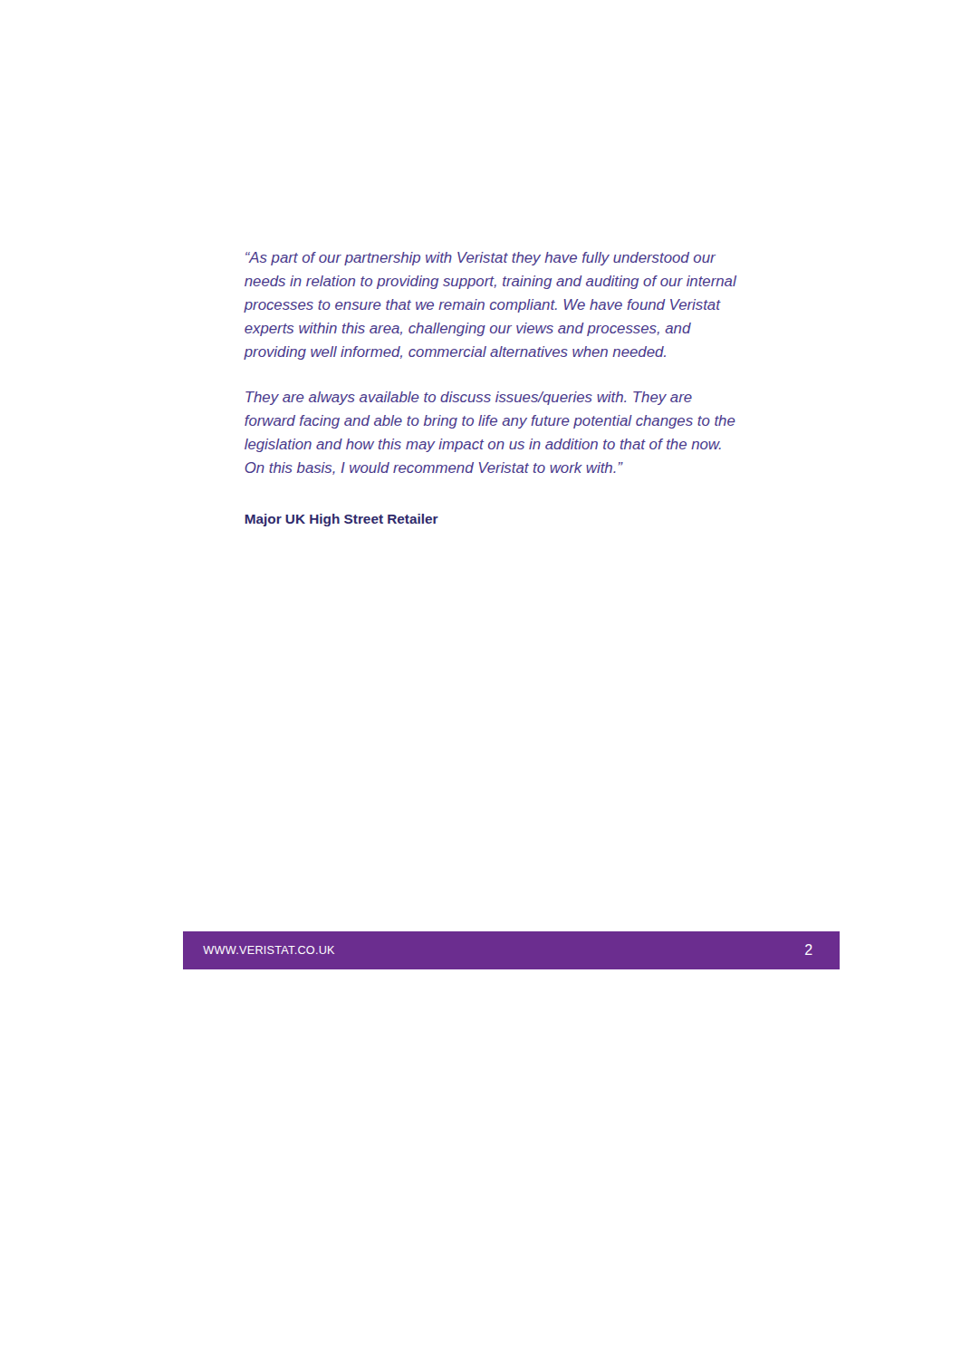“As part of our partnership with Veristat they have fully understood our needs in relation to providing support, training and auditing of our internal processes to ensure that we remain compliant. We have found Veristat experts within this area, challenging our views and processes, and providing well informed, commercial alternatives when needed.
They are always available to discuss issues/queries with. They are forward facing and able to bring to life any future potential changes to the legislation and how this may impact on us in addition to that of the now. On this basis, I would recommend Veristat to work with.”
Major UK High Street Retailer
WWW.VERISTAT.CO.UK 2